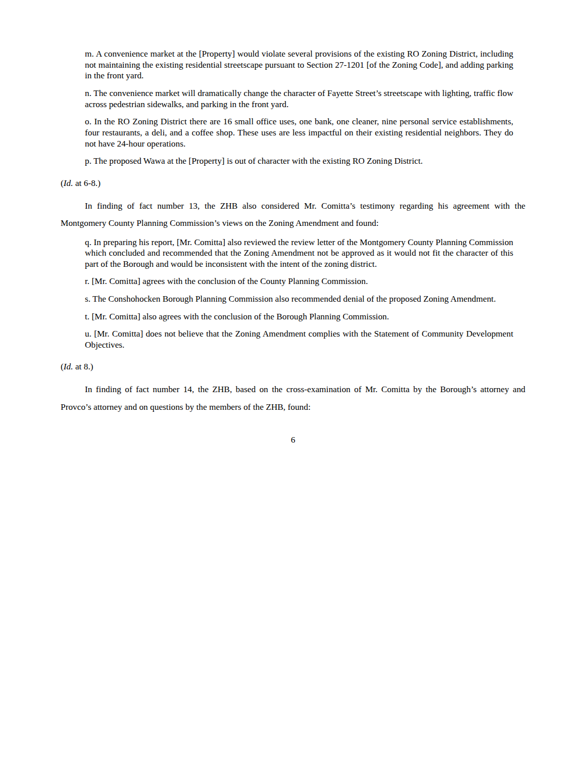m. A convenience market at the [Property] would violate several provisions of the existing RO Zoning District, including not maintaining the existing residential streetscape pursuant to Section 27-1201 [of the Zoning Code], and adding parking in the front yard.
n. The convenience market will dramatically change the character of Fayette Street’s streetscape with lighting, traffic flow across pedestrian sidewalks, and parking in the front yard.
o. In the RO Zoning District there are 16 small office uses, one bank, one cleaner, nine personal service establishments, four restaurants, a deli, and a coffee shop. These uses are less impactful on their existing residential neighbors. They do not have 24-hour operations.
p. The proposed Wawa at the [Property] is out of character with the existing RO Zoning District.
(Id. at 6-8.)
In finding of fact number 13, the ZHB also considered Mr. Comitta’s testimony regarding his agreement with the Montgomery County Planning Commission’s views on the Zoning Amendment and found:
q. In preparing his report, [Mr. Comitta] also reviewed the review letter of the Montgomery County Planning Commission which concluded and recommended that the Zoning Amendment not be approved as it would not fit the character of this part of the Borough and would be inconsistent with the intent of the zoning district.
r. [Mr. Comitta] agrees with the conclusion of the County Planning Commission.
s. The Conshohocken Borough Planning Commission also recommended denial of the proposed Zoning Amendment.
t. [Mr. Comitta] also agrees with the conclusion of the Borough Planning Commission.
u. [Mr. Comitta] does not believe that the Zoning Amendment complies with the Statement of Community Development Objectives.
(Id. at 8.)
In finding of fact number 14, the ZHB, based on the cross-examination of Mr. Comitta by the Borough’s attorney and Provco’s attorney and on questions by the members of the ZHB, found:
6